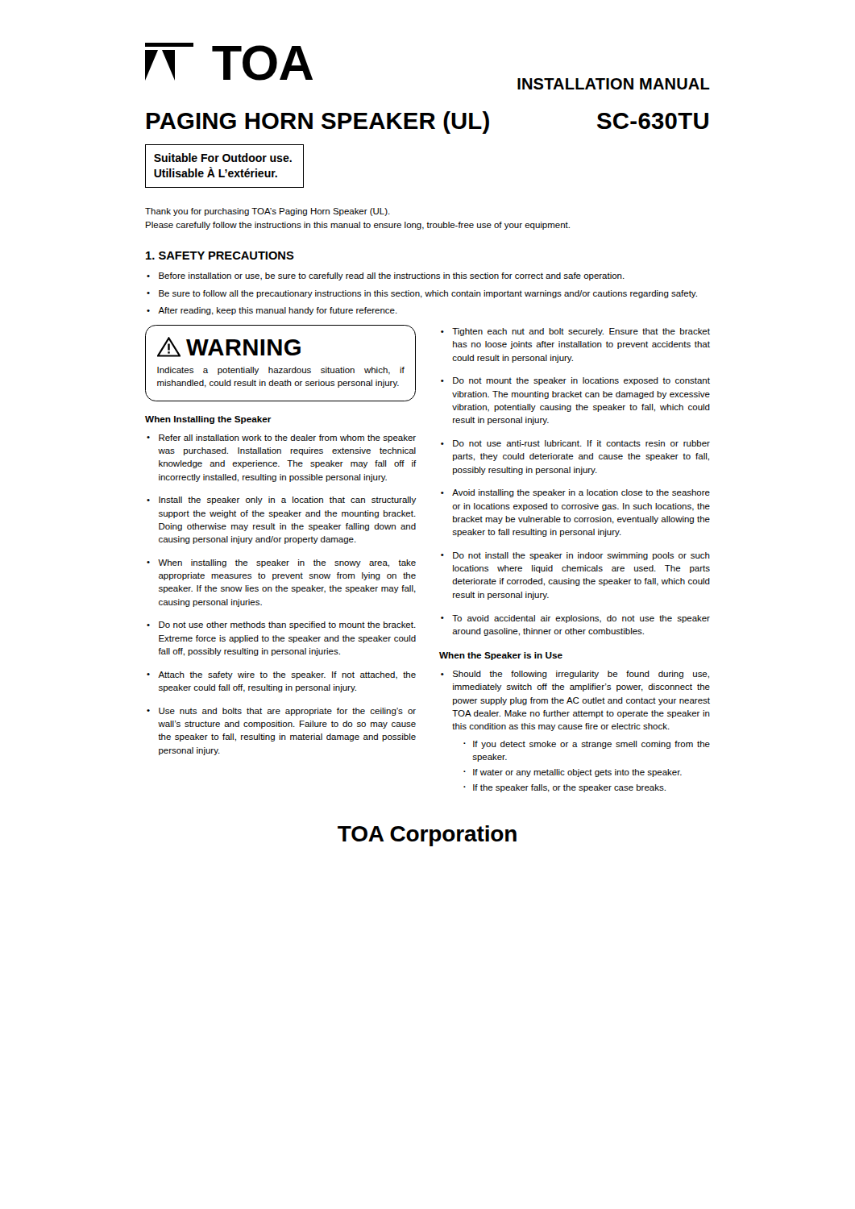TOA
INSTALLATION MANUAL
PAGING HORN SPEAKER (UL)
SC-630TU
Suitable For Outdoor use.
Utilisable À L’extérieur.
Thank you for purchasing TOA’s Paging Horn Speaker (UL).
Please carefully follow the instructions in this manual to ensure long, trouble-free use of your equipment.
1. SAFETY PRECAUTIONS
Before installation or use, be sure to carefully read all the instructions in this section for correct and safe operation.
Be sure to follow all the precautionary instructions in this section, which contain important warnings and/or cautions regarding safety.
After reading, keep this manual handy for future reference.
WARNING
Indicates a potentially hazardous situation which, if mishandled, could result in death or serious personal injury.
When Installing the Speaker
Refer all installation work to the dealer from whom the speaker was purchased. Installation requires extensive technical knowledge and experience. The speaker may fall off if incorrectly installed, resulting in possible personal injury.
Install the speaker only in a location that can structurally support the weight of the speaker and the mounting bracket. Doing otherwise may result in the speaker falling down and causing personal injury and/or property damage.
When installing the speaker in the snowy area, take appropriate measures to prevent snow from lying on the speaker. If the snow lies on the speaker, the speaker may fall, causing personal injuries.
Do not use other methods than specified to mount the bracket. Extreme force is applied to the speaker and the speaker could fall off, possibly resulting in personal injuries.
Attach the safety wire to the speaker. If not attached, the speaker could fall off, resulting in personal injury.
Use nuts and bolts that are appropriate for the ceiling’s or wall’s structure and composition. Failure to do so may cause the speaker to fall, resulting in material damage and possible personal injury.
Tighten each nut and bolt securely. Ensure that the bracket has no loose joints after installation to prevent accidents that could result in personal injury.
Do not mount the speaker in locations exposed to constant vibration. The mounting bracket can be damaged by excessive vibration, potentially causing the speaker to fall, which could result in personal injury.
Do not use anti-rust lubricant. If it contacts resin or rubber parts, they could deteriorate and cause the speaker to fall, possibly resulting in personal injury.
Avoid installing the speaker in a location close to the seashore or in locations exposed to corrosive gas. In such locations, the bracket may be vulnerable to corrosion, eventually allowing the speaker to fall resulting in personal injury.
Do not install the speaker in indoor swimming pools or such locations where liquid chemicals are used. The parts deteriorate if corroded, causing the speaker to fall, which could result in personal injury.
To avoid accidental air explosions, do not use the speaker around gasoline, thinner or other combustibles.
When the Speaker is in Use
Should the following irregularity be found during use, immediately switch off the amplifier’s power, disconnect the power supply plug from the AC outlet and contact your nearest TOA dealer. Make no further attempt to operate the speaker in this condition as this may cause fire or electric shock.
If you detect smoke or a strange smell coming from the speaker.
If water or any metallic object gets into the speaker.
If the speaker falls, or the speaker case breaks.
TOA Corporation